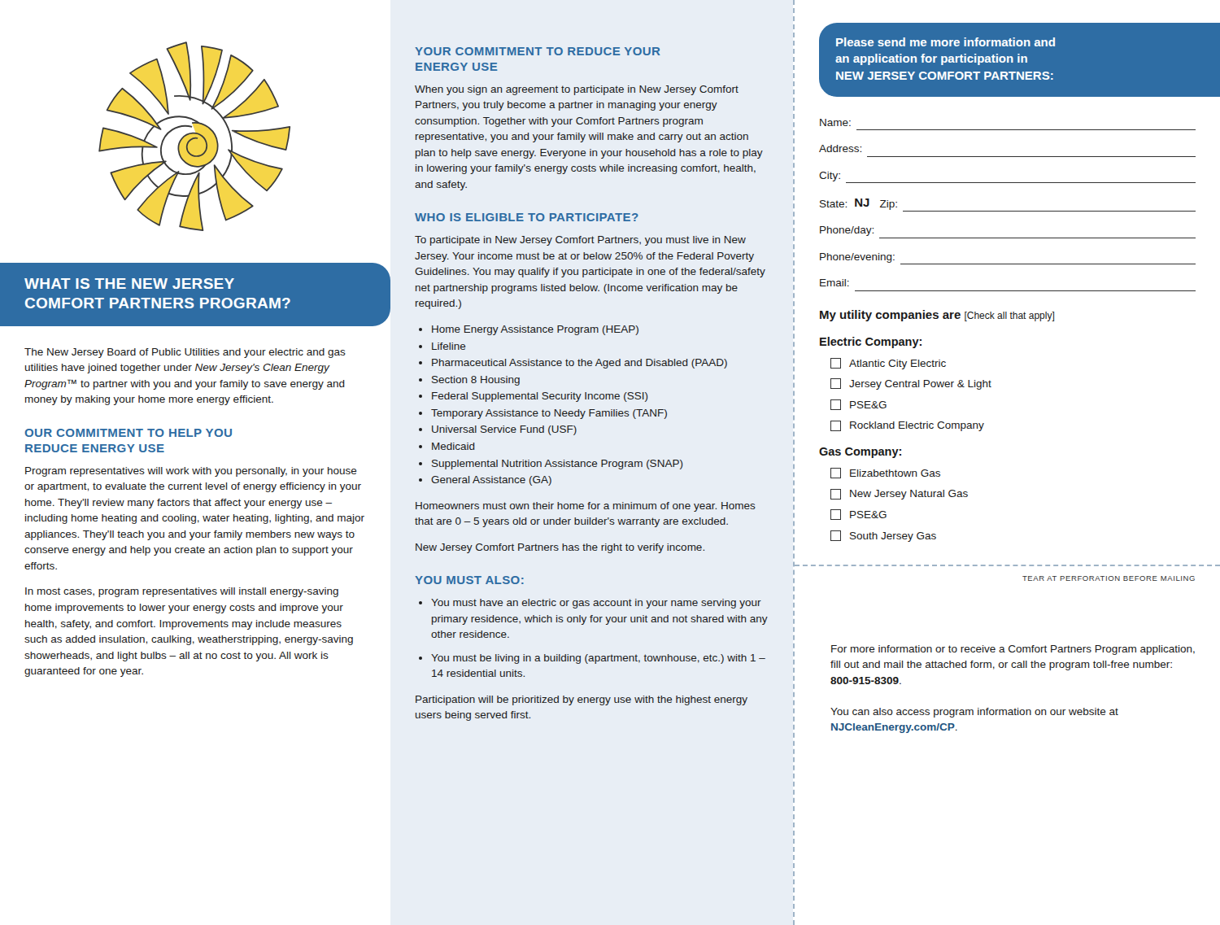What is the New Jersey
Comfort Partners Program?
The New Jersey Board of Public Utilities and your electric and gas utilities have joined together under New Jersey's Clean Energy Program™ to partner with you and your family to save energy and money by making your home more energy efficient.
Our Commitment to Help You
Reduce Energy Use
Program representatives will work with you personally, in your house or apartment, to evaluate the current level of energy efficiency in your home. They'll review many factors that affect your energy use – including home heating and cooling, water heating, lighting, and major appliances. They'll teach you and your family members new ways to conserve energy and help you create an action plan to support your efforts.
In most cases, program representatives will install energy-saving home improvements to lower your energy costs and improve your health, safety, and comfort. Improvements may include measures such as added insulation, caulking, weatherstripping, energy-saving showerheads, and light bulbs – all at no cost to you. All work is guaranteed for one year.
Your Commitment to Reduce Your
Energy Use
When you sign an agreement to participate in New Jersey Comfort Partners, you truly become a partner in managing your energy consumption. Together with your Comfort Partners program representative, you and your family will make and carry out an action plan to help save energy. Everyone in your household has a role to play in lowering your family's energy costs while increasing comfort, health, and safety.
Who is Eligible to Participate?
To participate in New Jersey Comfort Partners, you must live in New Jersey. Your income must be at or below 250% of the Federal Poverty Guidelines. You may qualify if you participate in one of the federal/safety net partnership programs listed below. (Income verification may be required.)
Home Energy Assistance Program (HEAP)
Lifeline
Pharmaceutical Assistance to the Aged and Disabled (PAAD)
Section 8 Housing
Federal Supplemental Security Income (SSI)
Temporary Assistance to Needy Families (TANF)
Universal Service Fund (USF)
Medicaid
Supplemental Nutrition Assistance Program (SNAP)
General Assistance (GA)
Homeowners must own their home for a minimum of one year. Homes that are 0 – 5 years old or under builder's warranty are excluded.
New Jersey Comfort Partners has the right to verify income.
You Must Also:
You must have an electric or gas account in your name serving your primary residence, which is only for your unit and not shared with any other residence.
You must be living in a building (apartment, townhouse, etc.) with 1 – 14 residential units.
Participation will be prioritized by energy use with the highest energy users being served first.
Please send me more information and
an application for participation in
New Jersey Comfort Partners:
Name:
Address:
City:
State: NJ Zip:
Phone/day:
Phone/evening:
Email:
My utility companies are [Check all that apply]
Electric Company:
Atlantic City Electric
Jersey Central Power & Light
PSE&G
Rockland Electric Company
Gas Company:
Elizabethtown Gas
New Jersey Natural Gas
PSE&G
South Jersey Gas
Tear at perforation before mailing
For more information or to receive a Comfort Partners Program application, fill out and mail the attached form, or call the program toll-free number: 800-915-8309.
You can also access program information on our website at NJCleanEnergy.com/CP.